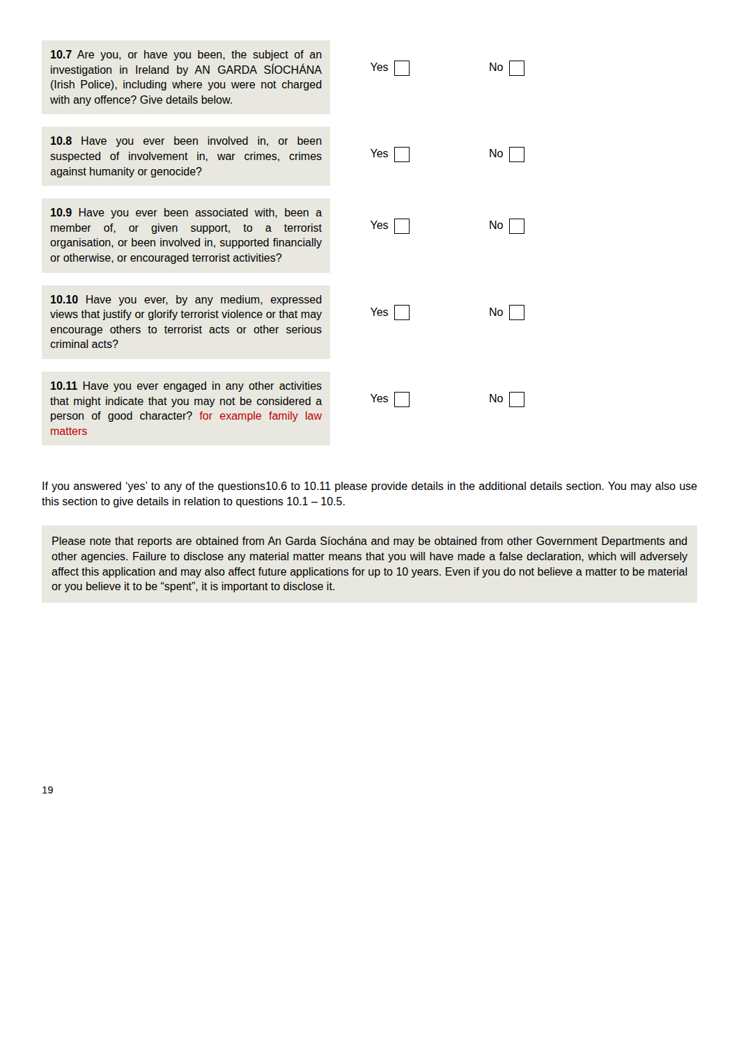| 10.7 Are you, or have you been, the subject of an investigation in Ireland by AN GARDA SÍOCHÁNA (Irish Police), including where you were not charged with any offence? Give details below. | | Yes No |
| 10.8 Have you ever been involved in, or been suspected of involvement in, war crimes, crimes against humanity or genocide? | | Yes No |
| 10.9 Have you ever been associated with, been a member of, or given support, to a terrorist organisation, or been involved in, supported financially or otherwise, or encouraged terrorist activities? | | Yes No |
| 10.10 Have you ever, by any medium, expressed views that justify or glorify terrorist violence or that may encourage others to terrorist acts or other serious criminal acts? | | Yes No |
| 10.11 Have you ever engaged in any other activities that might indicate that you may not be considered a person of good character? for example family law matters | | Yes No |
If you answered ‘yes’ to any of the questions10.6 to 10.11 please provide details in the additional details section. You may also use this section to give details in relation to questions 10.1 – 10.5.
Please note that reports are obtained from An Garda Síochána and may be obtained from other Government Departments and other agencies. Failure to disclose any material matter means that you will have made a false declaration, which will adversely affect this application and may also affect future applications for up to 10 years. Even if you do not believe a matter to be material or you believe it to be “spent”, it is important to disclose it.
19